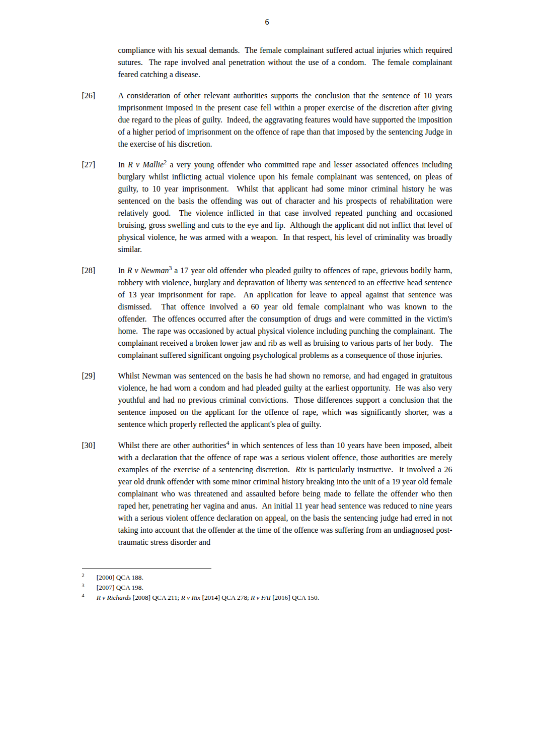6
compliance with his sexual demands. The female complainant suffered actual injuries which required sutures. The rape involved anal penetration without the use of a condom. The female complainant feared catching a disease.
[26]
A consideration of other relevant authorities supports the conclusion that the sentence of 10 years imprisonment imposed in the present case fell within a proper exercise of the discretion after giving due regard to the pleas of guilty. Indeed, the aggravating features would have supported the imposition of a higher period of imprisonment on the offence of rape than that imposed by the sentencing Judge in the exercise of his discretion.
[27]
In R v Mallie2 a very young offender who committed rape and lesser associated offences including burglary whilst inflicting actual violence upon his female complainant was sentenced, on pleas of guilty, to 10 year imprisonment. Whilst that applicant had some minor criminal history he was sentenced on the basis the offending was out of character and his prospects of rehabilitation were relatively good. The violence inflicted in that case involved repeated punching and occasioned bruising, gross swelling and cuts to the eye and lip. Although the applicant did not inflict that level of physical violence, he was armed with a weapon. In that respect, his level of criminality was broadly similar.
[28]
In R v Newman3 a 17 year old offender who pleaded guilty to offences of rape, grievous bodily harm, robbery with violence, burglary and depravation of liberty was sentenced to an effective head sentence of 13 year imprisonment for rape. An application for leave to appeal against that sentence was dismissed. That offence involved a 60 year old female complainant who was known to the offender. The offences occurred after the consumption of drugs and were committed in the victim's home. The rape was occasioned by actual physical violence including punching the complainant. The complainant received a broken lower jaw and rib as well as bruising to various parts of her body. The complainant suffered significant ongoing psychological problems as a consequence of those injuries.
[29]
Whilst Newman was sentenced on the basis he had shown no remorse, and had engaged in gratuitous violence, he had worn a condom and had pleaded guilty at the earliest opportunity. He was also very youthful and had no previous criminal convictions. Those differences support a conclusion that the sentence imposed on the applicant for the offence of rape, which was significantly shorter, was a sentence which properly reflected the applicant's plea of guilty.
[30]
Whilst there are other authorities4 in which sentences of less than 10 years have been imposed, albeit with a declaration that the offence of rape was a serious violent offence, those authorities are merely examples of the exercise of a sentencing discretion. Rix is particularly instructive. It involved a 26 year old drunk offender with some minor criminal history breaking into the unit of a 19 year old female complainant who was threatened and assaulted before being made to fellate the offender who then raped her, penetrating her vagina and anus. An initial 11 year head sentence was reduced to nine years with a serious violent offence declaration on appeal, on the basis the sentencing judge had erred in not taking into account that the offender at the time of the offence was suffering from an undiagnosed post-traumatic stress disorder and
2
[2000] QCA 188.
3
[2007] QCA 198.
4
R v Richards [2008] QCA 211; R v Rix [2014] QCA 278; R v FAI [2016] QCA 150.